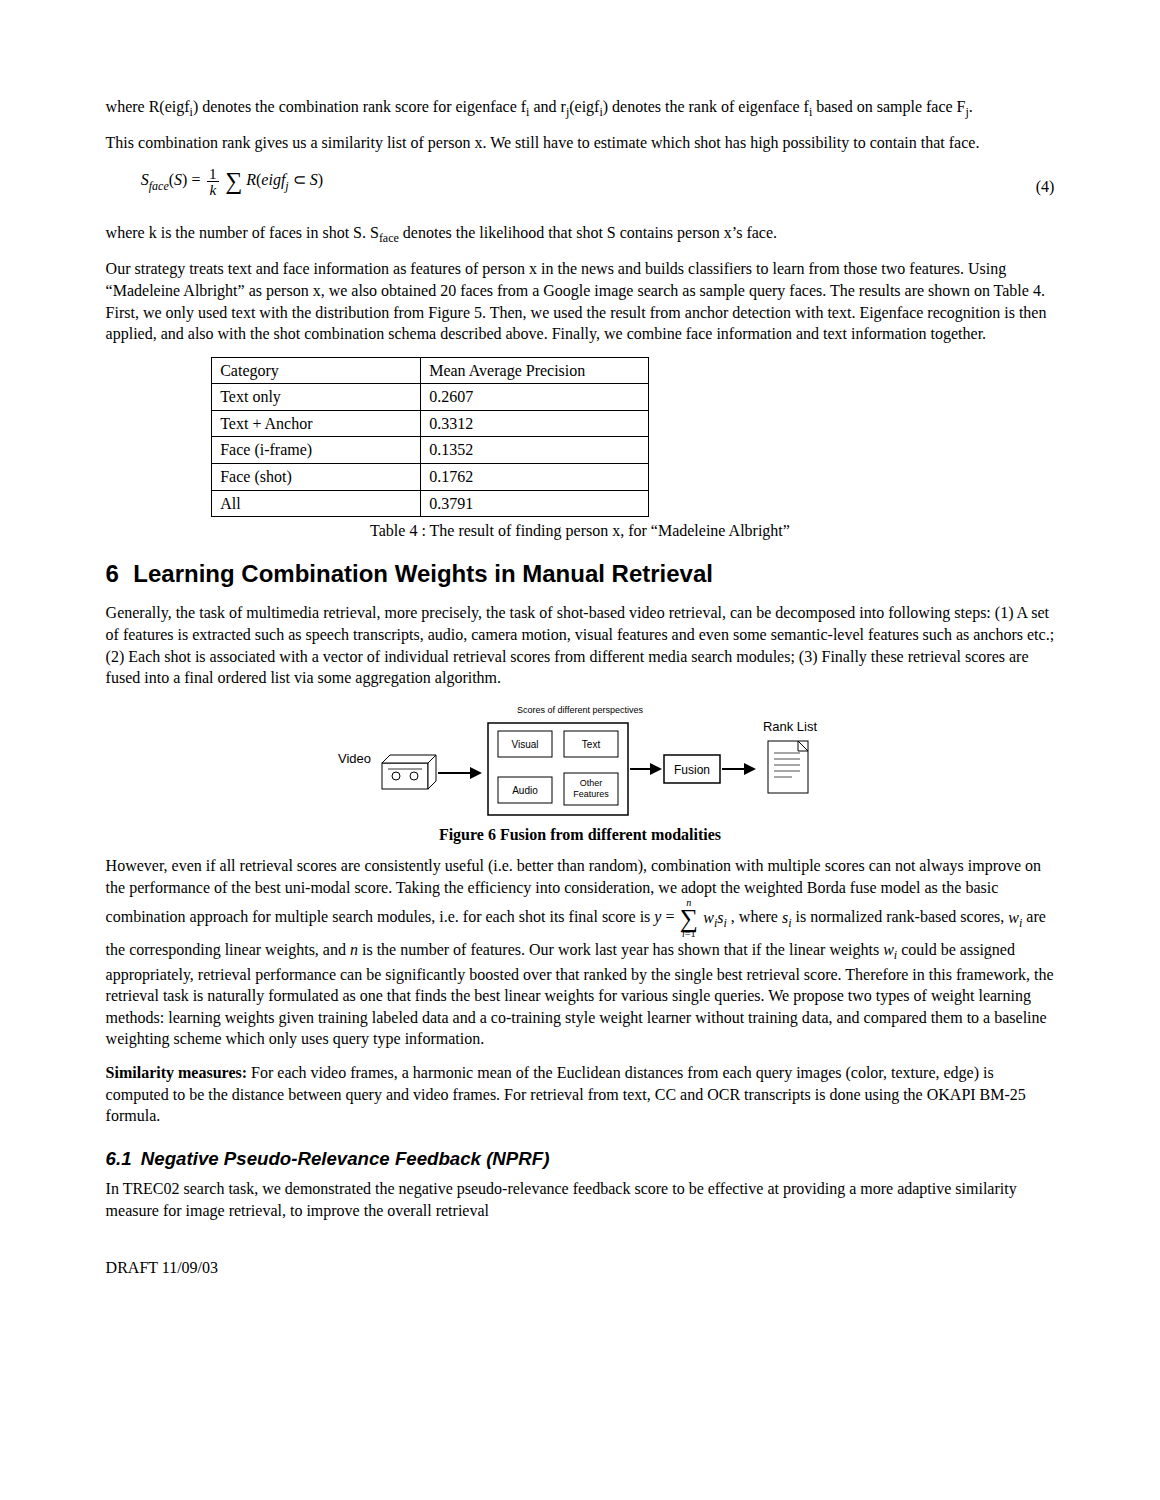where R(eigfi) denotes the combination rank score for eigenface fi and rj(eigfi) denotes the rank of eigenface fi based on sample face Fj.
This combination rank gives us a similarity list of person x. We still have to estimate which shot has high possibility to contain that face.
Sface(S) = 1 k ∑ R(eigf j ⊂ S) (4)
where k is the number of faces in shot S. Sface denotes the likelihood that shot S contains person x’s face.
Our strategy treats text and face information as features of person x in the news and builds classifiers to learn from those two features. Using “Madeleine Albright” as person x, we also obtained 20 faces from a Google image search as sample query faces. The results are shown on Table 4. First, we only used text with the distribution from Figure 5. Then, we used the result from anchor detection with text. Eigenface recognition is then applied, and also with the shot combination schema described above. Finally, we combine face information and text information together.
| Category | Mean Average Precision |
| Text only | 0.2607 |
| Text + Anchor | 0.3312 |
| Face (i-frame) | 0.1352 |
| Face (shot) | 0.1762 |
| All | 0.3791 |
Table 4 : The result of finding person x, for “Madeleine Albright”
6 Learning Combination Weights in Manual Retrieval
Generally, the task of multimedia retrieval, more precisely, the task of shot-based video retrieval, can be decomposed into following steps: (1) A set of features is extracted such as speech transcripts, audio, camera motion, visual features and even some semantic-level features such as anchors etc.; (2) Each shot is associated with a vector of individual retrieval scores from different media search modules; (3) Finally these retrieval scores are fused into a final ordered list via some aggregation algorithm.
Scores of different perspectives Video Visual Text Audio Other Features Fusion Rank List
Figure 6 Fusion from different modalities
However, even if all retrieval scores are consistently useful (i.e. better than random), combination with multiple scores can not always improve on the performance of the best uni-modal score. Taking the efficiency into consideration, we adopt the weighted Borda fuse model as the basic combination approach for multiple search modules, i.e. for each shot its final score is y = n∑i=1 wisi , where si is normalized rank-based scores, wi are the corresponding linear weights, and n is the number of features. Our work last year has shown that if the linear weights wi could be assigned appropriately, retrieval performance can be significantly boosted over that ranked by the single best retrieval score. Therefore in this framework, the retrieval task is naturally formulated as one that finds the best linear weights for various single queries. We propose two types of weight learning methods: learning weights given training labeled data and a co-training style weight learner without training data, and compared them to a baseline weighting scheme which only uses query type information.
Similarity measures: For each video frames, a harmonic mean of the Euclidean distances from each query images (color, texture, edge) is computed to be the distance between query and video frames. For retrieval from text, CC and OCR transcripts is done using the OKAPI BM-25 formula.
6.1 Negative Pseudo-Relevance Feedback (NPRF)
In TREC02 search task, we demonstrated the negative pseudo-relevance feedback score to be effective at providing a more adaptive similarity measure for image retrieval, to improve the overall retrieval
DRAFT 11/09/03